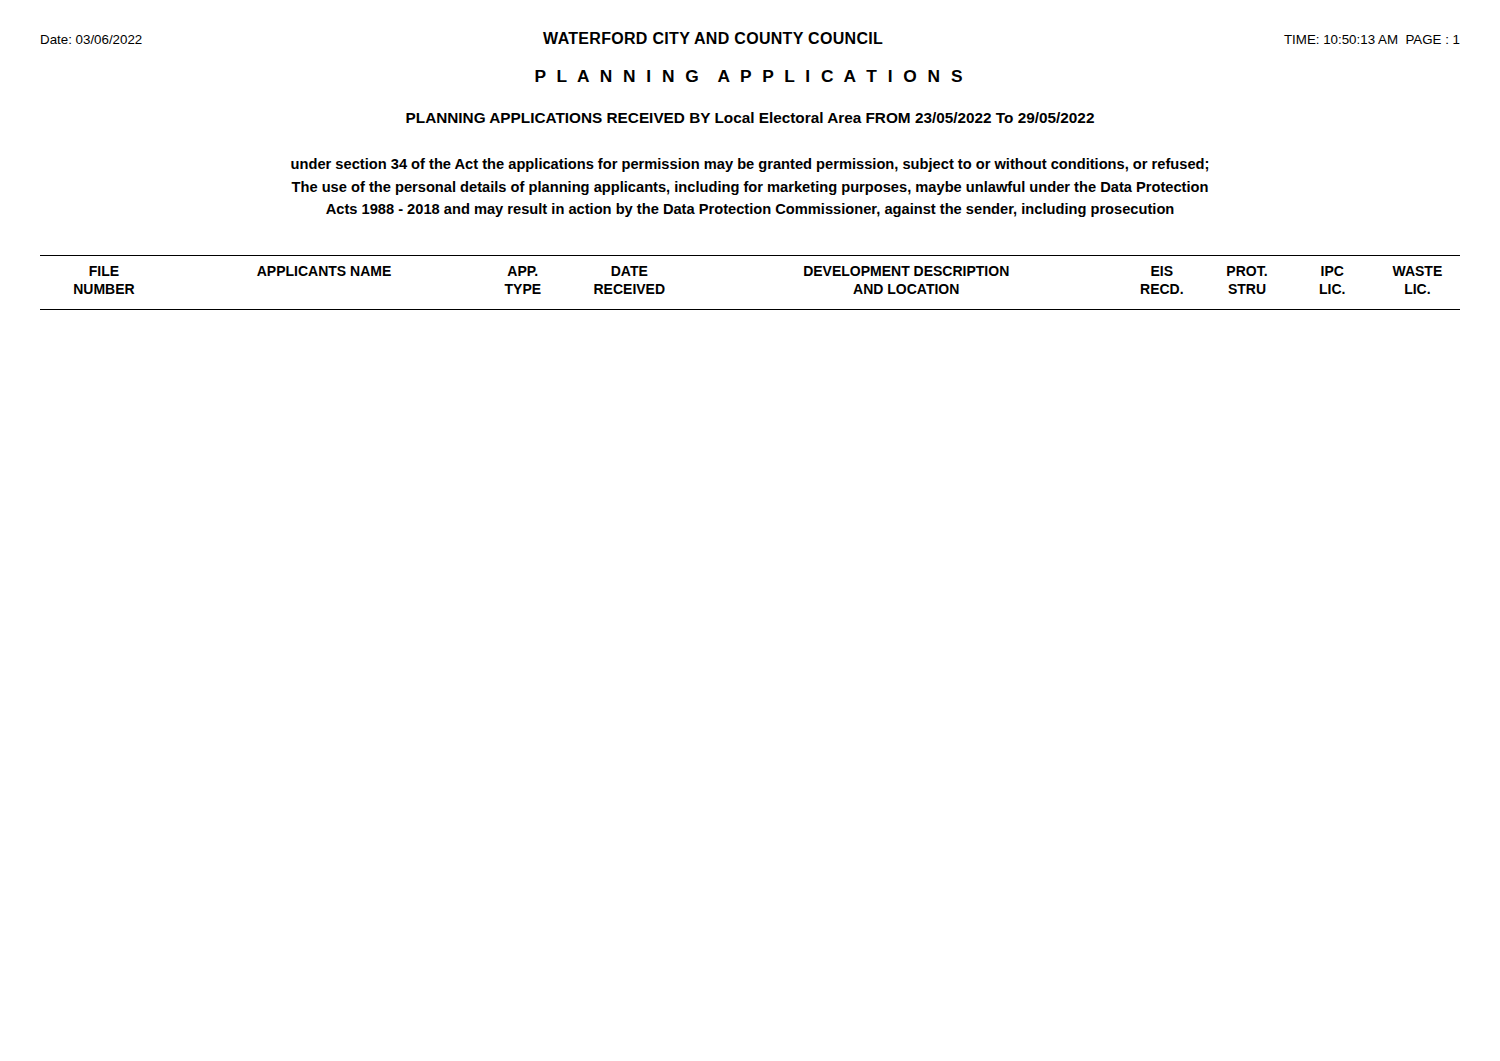Date: 03/06/2022
WATERFORD CITY AND COUNTY COUNCIL
TIME: 10:50:13 AM PAGE : 1
P L A N N I N G A P P L I C A T I O N S
PLANNING APPLICATIONS RECEIVED BY Local Electoral Area FROM 23/05/2022 To 29/05/2022
under section 34 of the Act the applications for permission may be granted permission, subject to or without conditions, or refused;
The use of the personal details of planning applicants, including for marketing purposes, maybe unlawful under the Data Protection
Acts 1988 - 2018 and may result in action by the Data Protection Commissioner, against the sender, including prosecution
| FILE NUMBER | APPLICANTS NAME | APP. TYPE | DATE RECEIVED | DEVELOPMENT DESCRIPTION AND LOCATION | EIS RECD. | PROT. STRU | IPC LIC. | WASTE LIC. |
| --- | --- | --- | --- | --- | --- | --- | --- | --- |